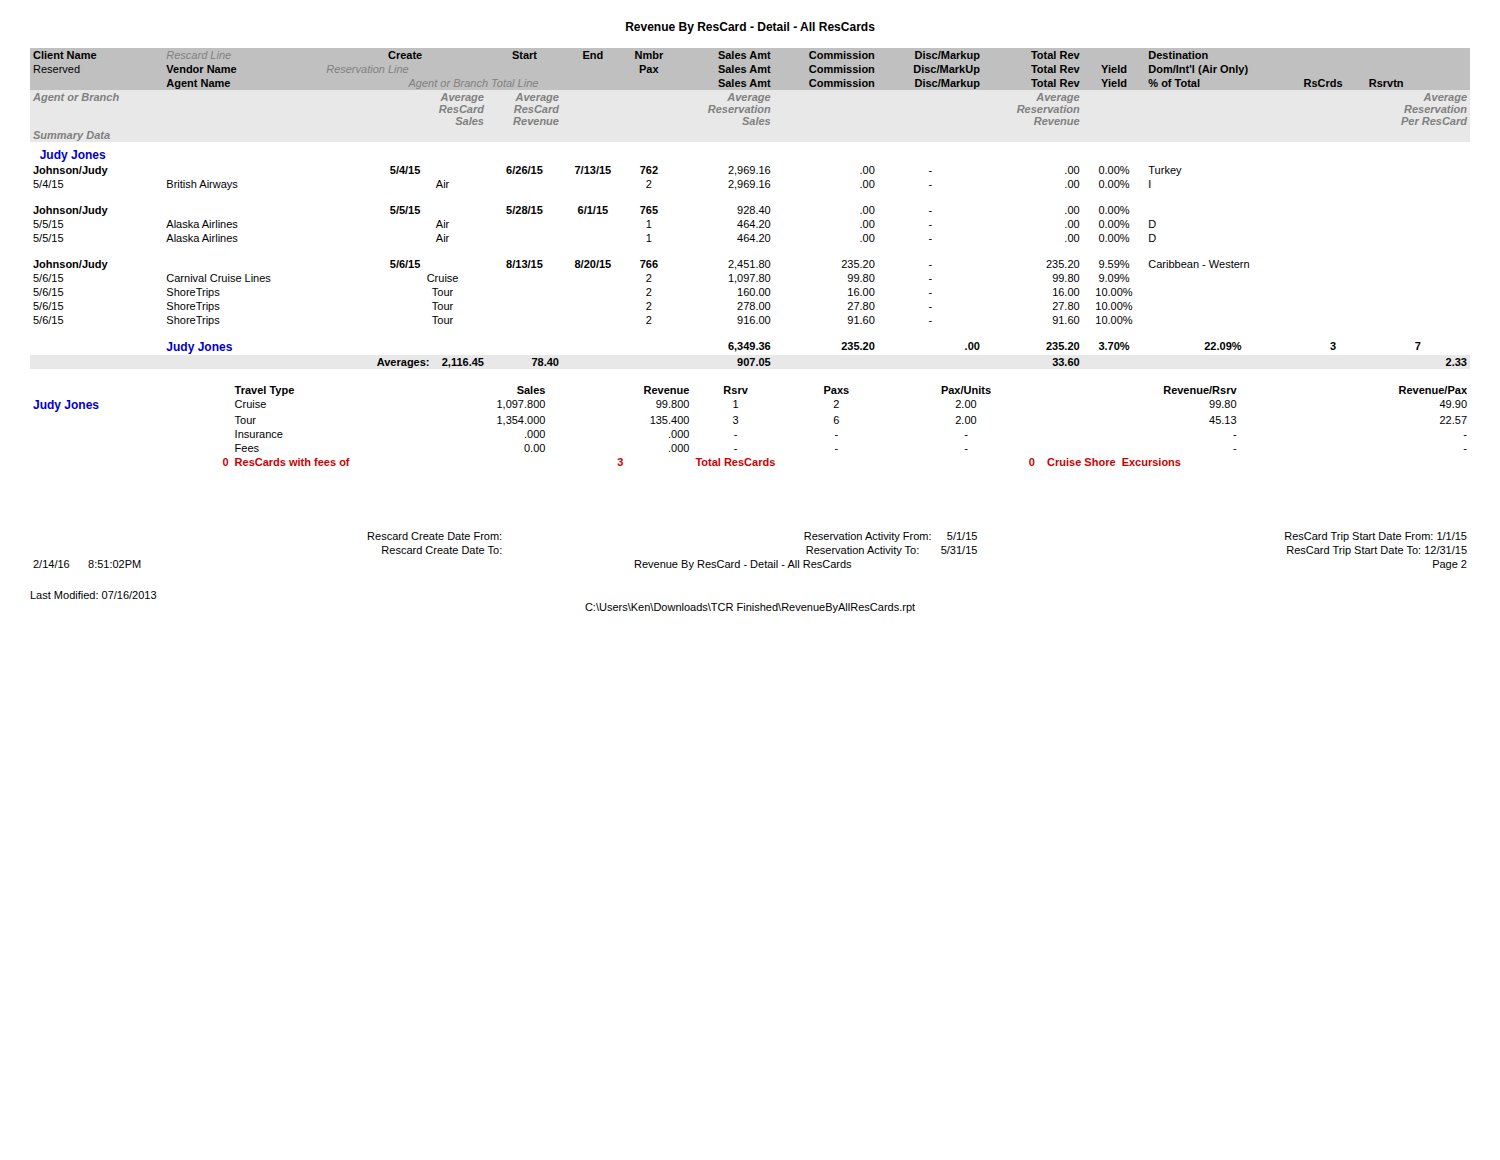Revenue By ResCard - Detail - All ResCards
| Client Name | Rescard Line | Create | Start | End | Nmbr | Sales Amt | Commission | Disc/Markup | Total Rev | | Destination | | |
| Reserved | Vendor Name | Reservation Line | | Pax | Sales Amt | Commission | Disc/MarkUp | Total Rev | Yield | Dom/Int'l (Air Only) | | |
| | Agent Name | Agent or Branch Total Line | | Sales Amt | Commission | Disc/Markup | Total Rev | Yield | % of Total | RsCrds | Rsrvtn |
| Agent or Branch | | Average ResCard Sales | Average ResCard Revenue | | | Average Reservation Sales | | | Average Reservation Revenue | | | | Average Reservation Per ResCard |
| Summary Data | |
| Judy Jones |
| Johnson/Judy | | 5/4/15 | 6/26/15 | 7/13/15 | 762 | 2,969.16 | .00 | - | .00 | 0.00% | Turkey | | |
| 5/4/15 | British Airways | Air | | 2 | 2,969.16 | .00 | - | .00 | 0.00% | I | | |
| Johnson/Judy | | 5/5/15 | 5/28/15 | 6/1/15 | 765 | 928.40 | .00 | - | .00 | 0.00% | | | |
| 5/5/15 | Alaska Airlines | Air | | 1 | 464.20 | .00 | - | .00 | 0.00% | D | | |
| 5/5/15 | Alaska Airlines | Air | | 1 | 464.20 | .00 | - | .00 | 0.00% | D | | |
| Johnson/Judy | | 5/6/15 | 8/13/15 | 8/20/15 | 766 | 2,451.80 | 235.20 | - | 235.20 | 9.59% | Caribbean - Western | | |
| 5/6/15 | Carnival Cruise Lines | Cruise | | 2 | 1,097.80 | 99.80 | - | 99.80 | 9.09% | | | |
| 5/6/15 | ShoreTrips | Tour | | 2 | 160.00 | 16.00 | - | 16.00 | 10.00% | | | |
| 5/6/15 | ShoreTrips | Tour | | 2 | 278.00 | 27.80 | - | 27.80 | 10.00% | | | |
| 5/6/15 | ShoreTrips | Tour | | 2 | 916.00 | 91.60 | - | 91.60 | 10.00% | | | |
| | Judy Jones | | | | | 6,349.36 | 235.20 | .00 | 235.20 | 3.70% | 22.09% | 3 | 7 |
| | | Averages: 2,116.45 | 78.40 | | | 907.05 | | | 33.60 | | | | 2.33 |
| | Travel Type | Sales | Revenue | Rsrv | Paxs | Pax/Units | Revenue/Rsrv | Revenue/Pax |
| Judy Jones | Cruise | 1,097.800 | 99.800 | 1 | 2 | 2.00 | 99.80 | 49.90 |
| | Tour | 1,354.000 | 135.400 | 3 | 6 | 2.00 | 45.13 | 22.57 |
| | Insurance | .000 | .000 | - | - | - | - | - |
| | Fees | 0.00 | .000 | - | - | - | - | - |
| 0 | ResCards with fees of | 3 | Total ResCards | 0 | Cruise Shore Excursions |
| Rescard Create Date From: | Reservation Activity From: 5/1/15 | ResCard Trip Start Date From: 1/1/15 |
| Rescard Create Date To: | Reservation Activity To: 5/31/15 | ResCard Trip Start Date To: 12/31/15 |
| 2/14/16 8:51:02PM | Revenue By ResCard - Detail - All ResCards | Page 2 |
Last Modified: 07/16/2013
C:\Users\Ken\Downloads\TCR Finished\RevenueByAllResCards.rpt